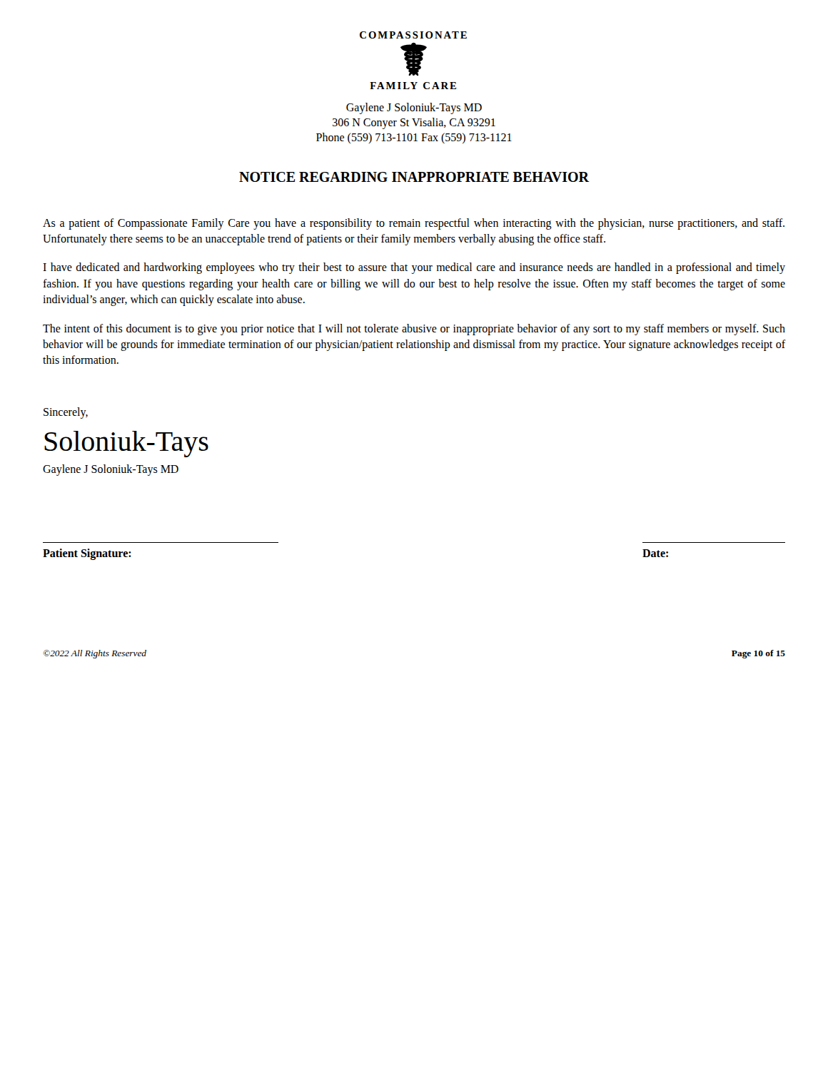COMPASSIONATE ☤ FAMILY CARE
Gaylene J Soloniuk-Tays MD
306 N Conyer St Visalia, CA 93291
Phone (559) 713-1101 Fax (559) 713-1121
NOTICE REGARDING INAPPROPRIATE BEHAVIOR
As a patient of Compassionate Family Care you have a responsibility to remain respectful when interacting with the physician, nurse practitioners, and staff. Unfortunately there seems to be an unacceptable trend of patients or their family members verbally abusing the office staff.
I have dedicated and hardworking employees who try their best to assure that your medical care and insurance needs are handled in a professional and timely fashion. If you have questions regarding your health care or billing we will do our best to help resolve the issue. Often my staff becomes the target of some individual’s anger, which can quickly escalate into abuse.
The intent of this document is to give you prior notice that I will not tolerate abusive or inappropriate behavior of any sort to my staff members or myself. Such behavior will be grounds for immediate termination of our physician/patient relationship and dismissal from my practice. Your signature acknowledges receipt of this information.
Sincerely,
Soloniuk-Tays
Gaylene J Soloniuk-Tays MD
Patient Signature:
Date:
©2022 All Rights Reserved Page 10 of 15